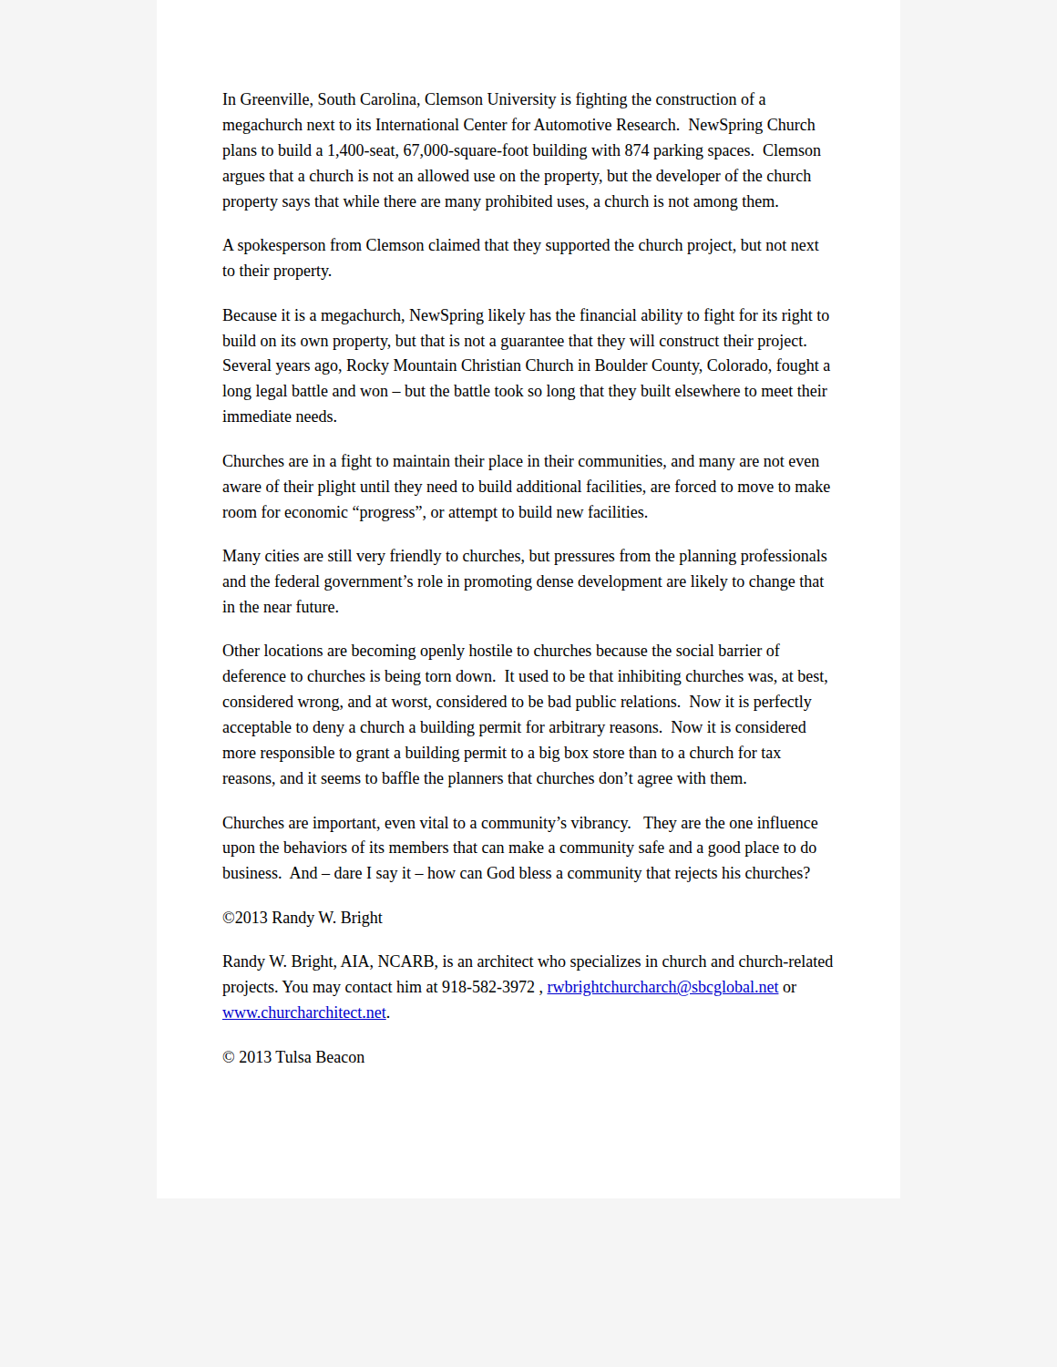In Greenville, South Carolina, Clemson University is fighting the construction of a megachurch next to its International Center for Automotive Research. NewSpring Church plans to build a 1,400-seat, 67,000-square-foot building with 874 parking spaces. Clemson argues that a church is not an allowed use on the property, but the developer of the church property says that while there are many prohibited uses, a church is not among them.
A spokesperson from Clemson claimed that they supported the church project, but not next to their property.
Because it is a megachurch, NewSpring likely has the financial ability to fight for its right to build on its own property, but that is not a guarantee that they will construct their project. Several years ago, Rocky Mountain Christian Church in Boulder County, Colorado, fought a long legal battle and won – but the battle took so long that they built elsewhere to meet their immediate needs.
Churches are in a fight to maintain their place in their communities, and many are not even aware of their plight until they need to build additional facilities, are forced to move to make room for economic “progress”, or attempt to build new facilities.
Many cities are still very friendly to churches, but pressures from the planning professionals and the federal government’s role in promoting dense development are likely to change that in the near future.
Other locations are becoming openly hostile to churches because the social barrier of deference to churches is being torn down. It used to be that inhibiting churches was, at best, considered wrong, and at worst, considered to be bad public relations. Now it is perfectly acceptable to deny a church a building permit for arbitrary reasons. Now it is considered more responsible to grant a building permit to a big box store than to a church for tax reasons, and it seems to baffle the planners that churches don’t agree with them.
Churches are important, even vital to a community’s vibrancy. They are the one influence upon the behaviors of its members that can make a community safe and a good place to do business. And – dare I say it – how can God bless a community that rejects his churches?
©2013 Randy W. Bright
Randy W. Bright, AIA, NCARB, is an architect who specializes in church and church-related projects. You may contact him at 918-582-3972 , rwbrightchurcharch@sbcglobal.net or www.churcharchitect.net.
© 2013 Tulsa Beacon